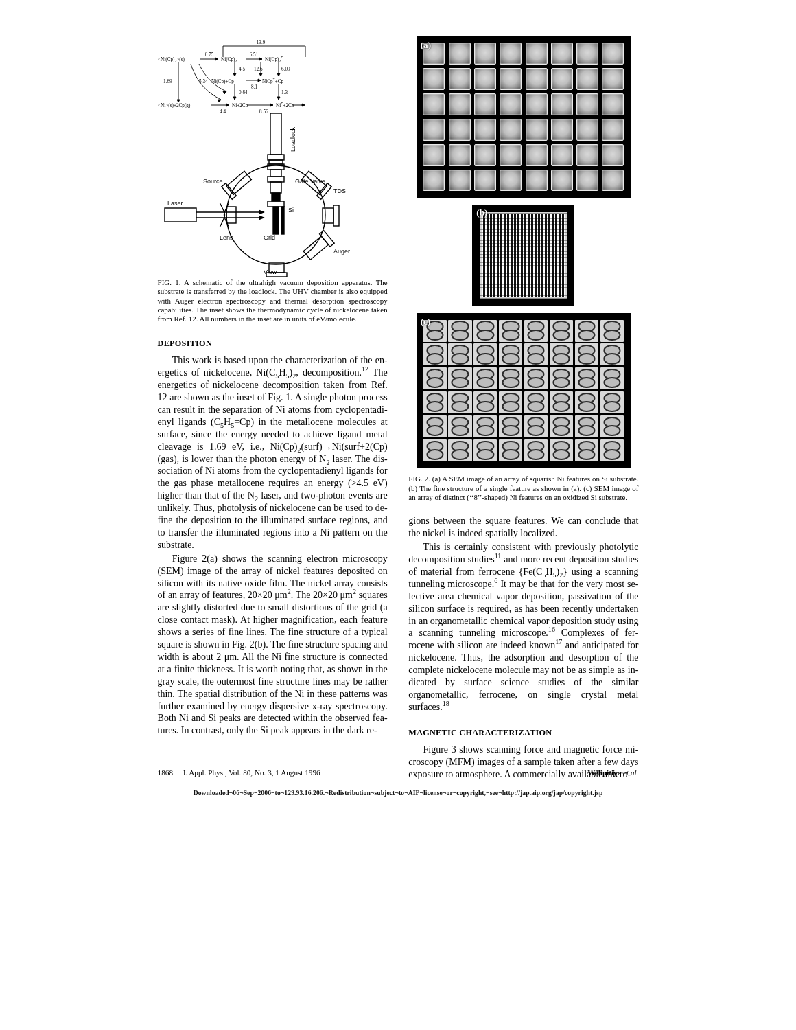13.9 0.75 6.51 <Ni(Cp)2>(s) Ni(Cp)2 Ni(Cp)2+ 4.5 12.6 6.09 5.34 1.69 Ni(Cp)+Cp NiCp++Cp 8.1 0.84 1.3 <Ni>(s)+2Cp(g) Ni+2Cp Ni++2Cp 4.4 8.56
Loadlock Gate Valve TDS Source Laser Lens Si Grid Auger View
FIG. 1. A schematic of the ultrahigh vacuum deposition apparatus. The substrate is transferred by the loadlock. The UHV chamber is also equipped with Auger electron spectroscopy and thermal desorption spectroscopy capabilities. The inset shows the thermodynamic cycle of nickelocene taken from Ref. 12. All numbers in the inset are in units of eV/molecule.
Deposition
This work is based upon the characterization of the energetics of nickelocene, Ni(C5H5)2, decomposition.12 The energetics of nickelocene decomposition taken from Ref. 12 are shown as the inset of Fig. 1. A single photon process can result in the separation of Ni atoms from cyclopentadienyl ligands (C5H5=Cp) in the metallocene molecules at surface, since the energy needed to achieve ligand–metal cleavage is 1.69 eV, i.e., Ni(Cp)2(surf)→Ni(surf+2(Cp)(gas), is lower than the photon energy of N2 laser. The dissociation of Ni atoms from the cyclopentadienyl ligands for the gas phase metallocene requires an energy (>4.5 eV) higher than that of the N2 laser, and two-photon events are unlikely. Thus, photolysis of nickelocene can be used to define the deposition to the illuminated surface regions, and to transfer the illuminated regions into a Ni pattern on the substrate.
Figure 2(a) shows the scanning electron microscopy (SEM) image of the array of nickel features deposited on silicon with its native oxide film. The nickel array consists of an array of features, 20×20 μm2. The 20×20 μm2 squares are slightly distorted due to small distortions of the grid (a close contact mask). At higher magnification, each feature shows a series of fine lines. The fine structure of a typical square is shown in Fig. 2(b). The fine structure spacing and width is about 2 μm. All the Ni fine structure is connected at a finite thickness. It is worth noting that, as shown in the gray scale, the outermost fine structure lines may be rather thin. The spatial distribution of the Ni in these patterns was further examined by energy dispersive x-ray spectroscopy. Both Ni and Si peaks are detected within the observed features. In contrast, only the Si peak appears in the dark re-
(a)
(b)
(c)
FIG. 2. (a) A SEM image of an array of squarish Ni features on Si substrate. (b) The fine structure of a single feature as shown in (a). (c) SEM image of an array of distinct (‘‘8’’-shaped) Ni features on an oxidized Si substrate.
gions between the square features. We can conclude that the nickel is indeed spatially localized.
This is certainly consistent with previously photolytic decomposition studies11 and more recent deposition studies of material from ferrocene {Fe(C5H5)2} using a scanning tunneling microscope.6 It may be that for the very most selective area chemical vapor deposition, passivation of the silicon surface is required, as has been recently undertaken in an organometallic chemical vapor deposition study using a scanning tunneling microscope.16 Complexes of ferrocene with silicon are indeed known17 and anticipated for nickelocene. Thus, the adsorption and desorption of the complete nickelocene molecule may not be as simple as indicated by surface science studies of the similar organometallic, ferrocene, on single crystal metal surfaces.18
Magnetic Characterization
Figure 3 shows scanning force and magnetic force microscopy (MFM) images of a sample taken after a few days exposure to atmosphere. A commercially available micro-
1868 J. Appl. Phys., Vol. 80, No. 3, 1 August 1996
Welipitiya et al.
Downloaded¬06¬Sep¬2006¬to¬129.93.16.206.¬Redistribution¬subject¬to¬AIP¬license¬or¬copyright,¬see¬http://jap.aip.org/jap/copyright.jsp